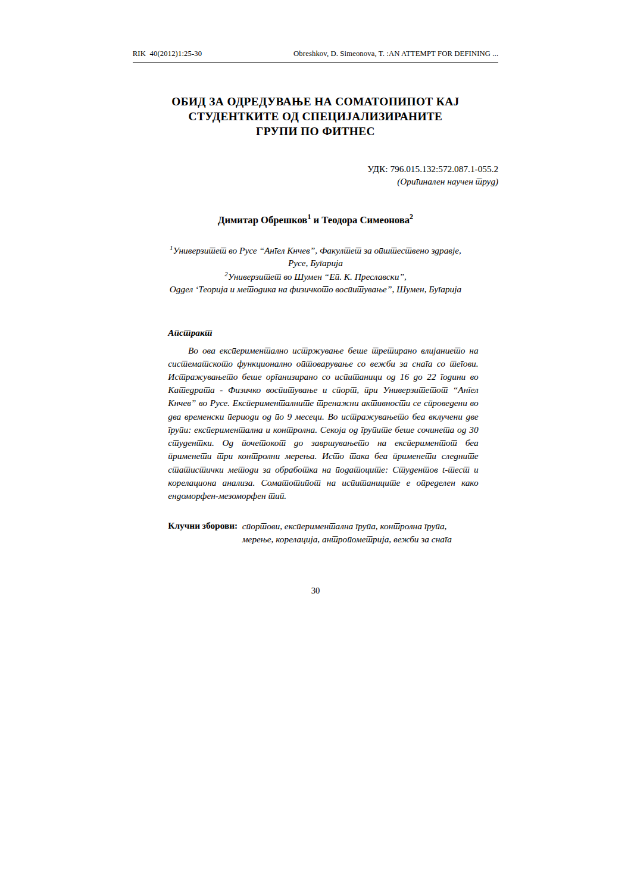RIK 40(2012)1:25-30 Obreshkov, D. Simeonova, T. :AN ATTEMPT FOR DEFINING ...
Обид за одредување на соматопипот кај
студентките од специјализираните
групи по фитнес
УДК: 796.015.132:572.087.1-055.2
(Оригинален научен труд)
Димитар Обрешков1 и Теодора Симеонова2
1Универзитет во Русе “Ангел Кнчев”, Факултет за општествено здравје,
Русе, Бугарија
2Универзитет во Шумен “Еп. К. Преславски”,
Оддел ‘Теорија и методика на физичкото воспитување”, Шумен, Бугарија
Апстракт
Во ова експериментално истржување беше третирано влијанието на систематското функционално оптоварување со вежби за снага со тегови. Истражувањето беше организирано со испитаници од 16 до 22 години во Катедрата - Физичко воспитување и спорт, при Универзитетот “Ангел Кнчев” во Русе. Експерименталните тренажни активности се спроведени во два временски периоди од по 9 месеци. Во истражувањето беа вклучени две групи: експериментална и контролна. Секоја од групите беше сочинета од 30 студентки. Од почетокот до завршувањето на експериментот беа применети три контролни мерења. Исто така беа применети следните статистички методи за обработка на податоците: Студентов t-тест и корелациона анализа. Соматотипот на испитаниците е определен како ендоморфен-мезоморфен тип.
Клучни зборови: спортови, експериментална група, контролна група,
мерење, корелација, антропометрија, вежби за снага
30